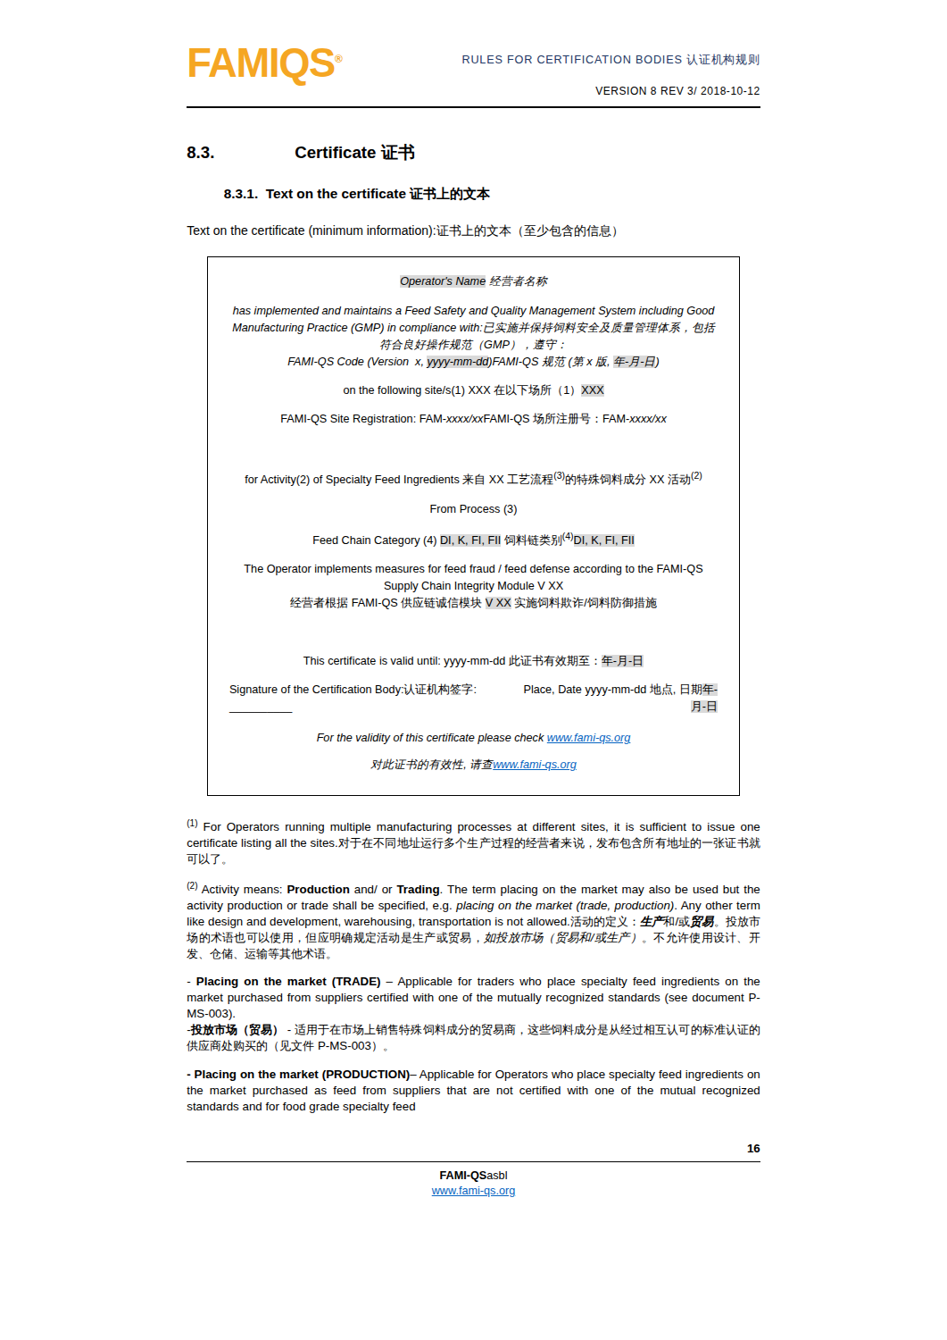FAMI QS®
RULES FOR CERTIFICATION BODIES 认证机构规则
VERSION 8 REV 3/ 2018-10-12
8.3. Certificate 证书
8.3.1. Text on the certificate 证书上的文本
Text on the certificate (minimum information):证书上的文本（至少包含的信息）
Operator's Name 经营者名称
has implemented and maintains a Feed Safety and Quality Management System including Good Manufacturing Practice (GMP) in compliance with:已实施并保持饲料安全及质量管理体系，包括符合良好操作规范（GMP），遵守：
FAMI-QS Code (Version x, yyyy-mm-dd)FAMI-QS 规范 (第 x 版, 年-月-日)
on the following site/s(1) XXX 在以下场所（1）XXX
FAMI-QS Site Registration: FAM-xxxx/xx FAMI-QS 场所注册号：FAM-xxxx/xx
for Activity(2) of Specialty Feed Ingredients 来自 XX 工艺流程(3)的特殊饲料成分 XX 活动(2)
From Process (3)
Feed Chain Category (4) DI, K, FI, FII 饲料链类别(4)DI, K, FI, FII
The Operator implements measures for feed fraud / feed defense according to the FAMI-QS Supply Chain Integrity Module V XX
经营者根据 FAMI-QS 供应链诚信模块 V XX 实施饲料欺诈/饲料防御措施
This certificate is valid until: yyyy-mm-dd 此证书有效期至：年-月-日
Signature of the Certification Body:认证机构签字: __________
Place, Date yyyy-mm-dd 地点, 日期年-月-日
For the validity of this certificate please check www.fami-qs.org
对此证书的有效性, 请查www.fami-qs.org
(1) For Operators running multiple manufacturing processes at different sites, it is sufficient to issue one certificate listing all the sites.对于在不同地址运行多个生产过程的经营者来说，发布包含所有地址的一张证书就可以了。
(2) Activity means: Production and/ or Trading. The term placing on the market may also be used but the activity production or trade shall be specified, e.g. placing on the market (trade, production). Any other term like design and development, warehousing, transportation is not allowed.活动的定义：生产和/或贸易。投放市场的术语也可以使用，但应明确规定活动是生产或贸易，如投放市场（贸易和/或生产）。不允许使用设计、开发、仓储、运输等其他术语。
- Placing on the market (TRADE) – Applicable for traders who place specialty feed ingredients on the market purchased from suppliers certified with one of the mutually recognized standards (see document P-MS-003).
-投放市场（贸易） - 适用于在市场上销售特殊饲料成分的贸易商，这些饲料成分是从经过相互认可的标准认证的供应商处购买的（见文件 P-MS-003）。
- Placing on the market (PRODUCTION)– Applicable for Operators who place specialty feed ingredients on the market purchased as feed from suppliers that are not certified with one of the mutual recognized standards and for food grade specialty feed
16
FAMI-QSasbl
www.fami-qs.org